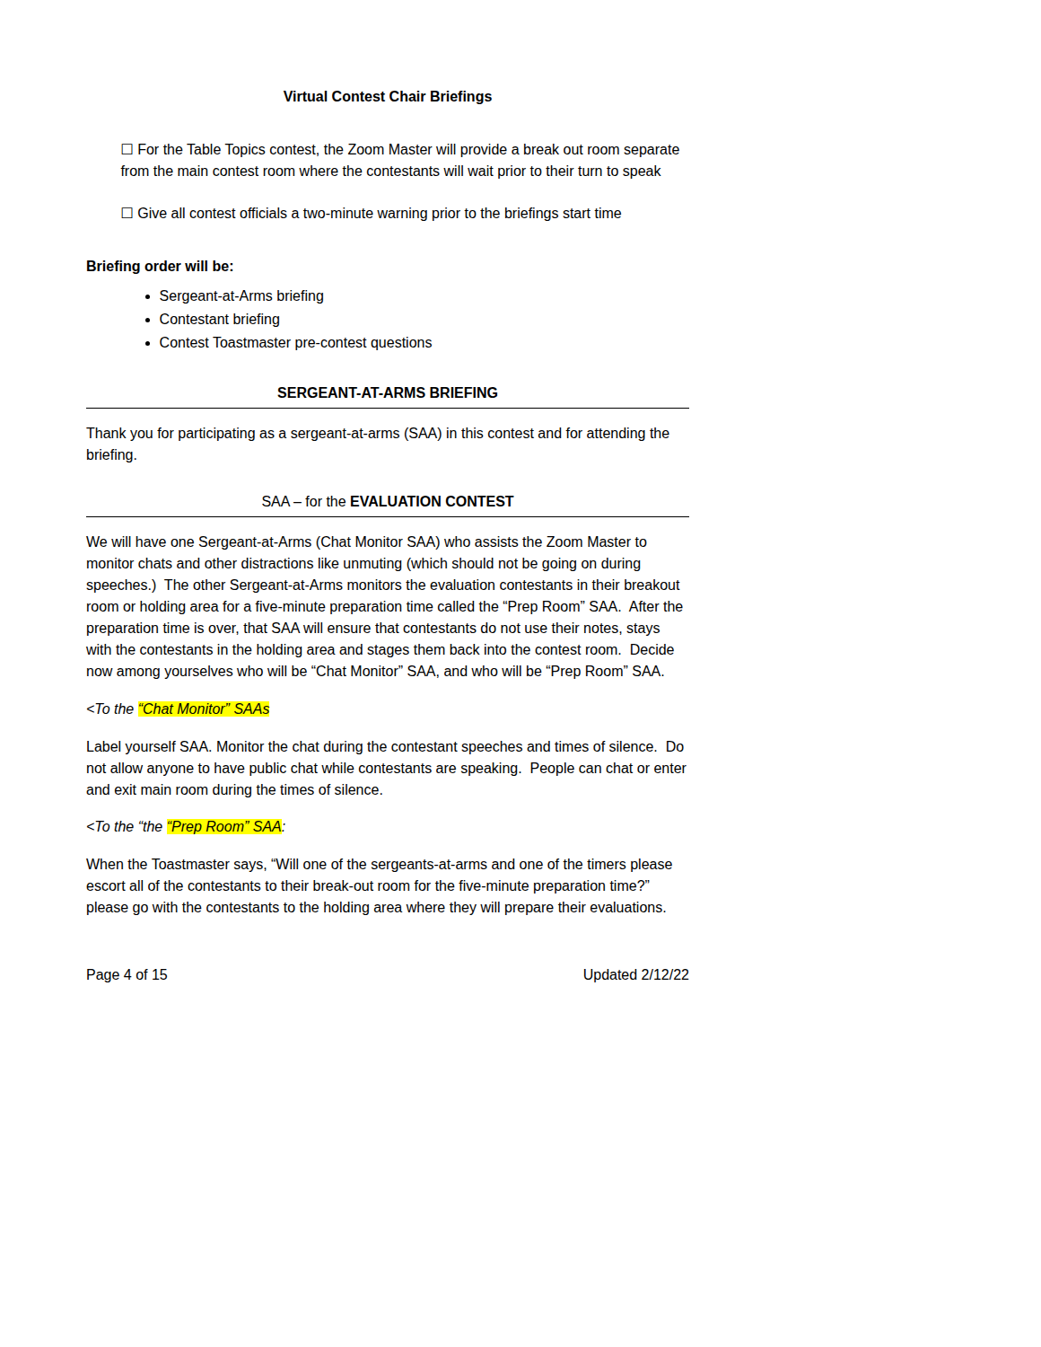Virtual Contest Chair Briefings
☐ For the Table Topics contest, the Zoom Master will provide a break out room separate from the main contest room where the contestants will wait prior to their turn to speak
☐ Give all contest officials a two-minute warning prior to the briefings start time
Briefing order will be:
Sergeant-at-Arms briefing
Contestant briefing
Contest Toastmaster pre-contest questions
SERGEANT-AT-ARMS BRIEFING
Thank you for participating as a sergeant-at-arms (SAA) in this contest and for attending the briefing.
SAA – for the EVALUATION CONTEST
We will have one Sergeant-at-Arms (Chat Monitor SAA) who assists the Zoom Master to monitor chats and other distractions like unmuting (which should not be going on during speeches.) The other Sergeant-at-Arms monitors the evaluation contestants in their breakout room or holding area for a five-minute preparation time called the “Prep Room” SAA. After the preparation time is over, that SAA will ensure that contestants do not use their notes, stays with the contestants in the holding area and stages them back into the contest room. Decide now among yourselves who will be “Chat Monitor” SAA, and who will be “Prep Room” SAA.
<To the “Chat Monitor” SAAs
Label yourself SAA. Monitor the chat during the contestant speeches and times of silence. Do not allow anyone to have public chat while contestants are speaking. People can chat or enter and exit main room during the times of silence.
<To the “the “Prep Room” SAA:
When the Toastmaster says, “Will one of the sergeants-at-arms and one of the timers please escort all of the contestants to their break-out room for the five-minute preparation time?” please go with the contestants to the holding area where they will prepare their evaluations.
Page 4 of 15 Updated 2/12/22